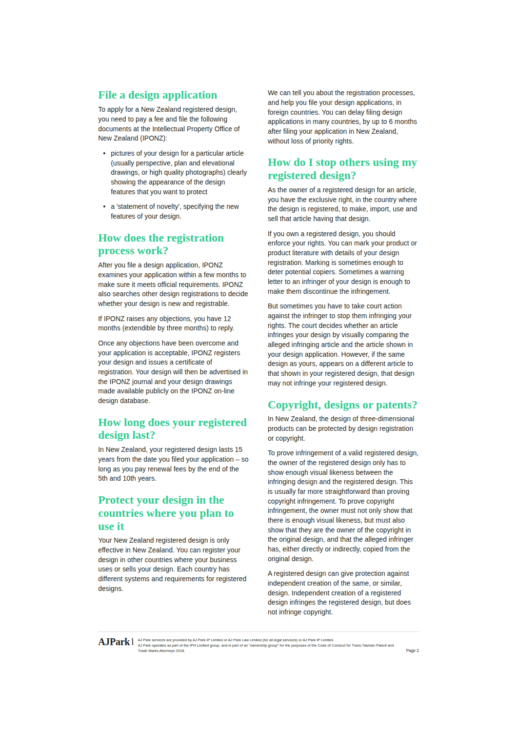File a design application
To apply for a New Zealand registered design, you need to pay a fee and file the following documents at the Intellectual Property Office of New Zealand (IPONZ):
pictures of your design for a particular article (usually perspective, plan and elevational drawings, or high quality photographs) clearly showing the appearance of the design features that you want to protect
a 'statement of novelty', specifying the new features of your design.
How does the registration process work?
After you file a design application, IPONZ examines your application within a few months to make sure it meets official requirements. IPONZ also searches other design registrations to decide whether your design is new and registrable.
If IPONZ raises any objections, you have 12 months (extendible by three months) to reply.
Once any objections have been overcome and your application is acceptable, IPONZ registers your design and issues a certificate of registration. Your design will then be advertised in the IPONZ journal and your design drawings made available publicly on the IPONZ on-line design database.
How long does your registered design last?
In New Zealand, your registered design lasts 15 years from the date you filed your application – so long as you pay renewal fees by the end of the 5th and 10th years.
Protect your design in the countries where you plan to use it
Your New Zealand registered design is only effective in New Zealand. You can register your design in other countries where your business uses or sells your design. Each country has different systems and requirements for registered designs.
We can tell you about the registration processes, and help you file your design applications, in foreign countries. You can delay filing design applications in many countries, by up to 6 months after filing your application in New Zealand, without loss of priority rights.
How do I stop others using my registered design?
As the owner of a registered design for an article, you have the exclusive right, in the country where the design is registered, to make, import, use and sell that article having that design.
If you own a registered design, you should enforce your rights. You can mark your product or product literature with details of your design registration. Marking is sometimes enough to deter potential copiers. Sometimes a warning letter to an infringer of your design is enough to make them discontinue the infringement.
But sometimes you have to take court action against the infringer to stop them infringing your rights. The court decides whether an article infringes your design by visually comparing the alleged infringing article and the article shown in your design application. However, if the same design as yours, appears on a different article to that shown in your registered design, that design may not infringe your registered design.
Copyright, designs or patents?
In New Zealand, the design of three-dimensional products can be protected by design registration or copyright.
To prove infringement of a valid registered design, the owner of the registered design only has to show enough visual likeness between the infringing design and the registered design. This is usually far more straightforward than proving copyright infringement. To prove copyright infringement, the owner must not only show that there is enough visual likeness, but must also show that they are the owner of the copyright in the original design, and that the alleged infringer has, either directly or indirectly, copied from the original design.
A registered design can give protection against independent creation of the same, or similar, design. Independent creation of a registered design infringes the registered design, but does not infringe copyright.
AJPark \
AJ Park services are provided by AJ Park IP Limited or AJ Park Law Limited (for all legal services) or AJ Park IP Limited.
AJ Park operates as part of the IPH Limited group, and is part of an "ownership group" for the purposes of the Code of Conduct for Trans-Tasman Patent and Trade Marks Attorneys 2018.
Page 2